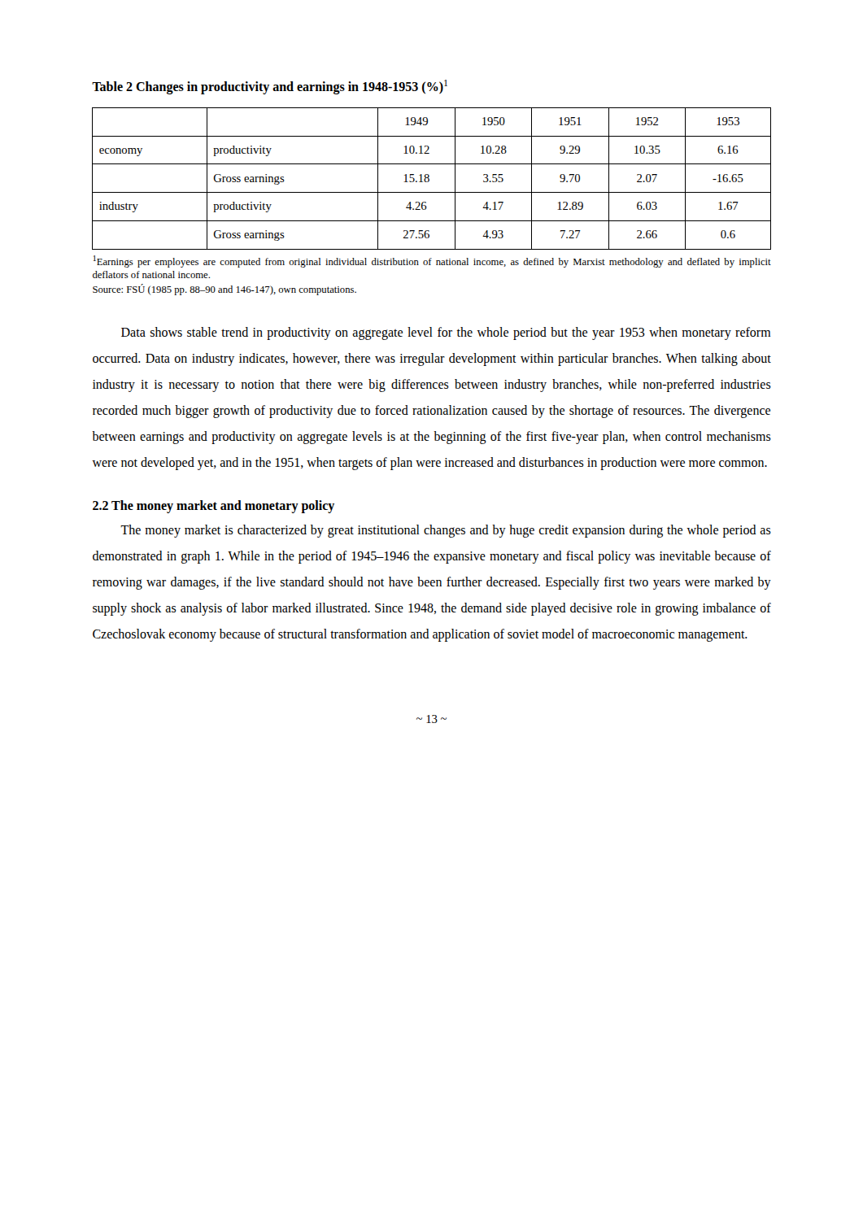Table 2 Changes in productivity and earnings in 1948-1953 (%)1
| | | 1949 | 1950 | 1951 | 1952 | 1953 |
| economy | productivity | 10.12 | 10.28 | 9.29 | 10.35 | 6.16 |
| | Gross earnings | 15.18 | 3.55 | 9.70 | 2.07 | -16.65 |
| industry | productivity | 4.26 | 4.17 | 12.89 | 6.03 | 1.67 |
| | Gross earnings | 27.56 | 4.93 | 7.27 | 2.66 | 0.6 |
1Earnings per employees are computed from original individual distribution of national income, as defined by Marxist methodology and deflated by implicit deflators of national income.
Source: FSÚ (1985 pp. 88–90 and 146-147), own computations.
Data shows stable trend in productivity on aggregate level for the whole period but the year 1953 when monetary reform occurred. Data on industry indicates, however, there was irregular development within particular branches. When talking about industry it is necessary to notion that there were big differences between industry branches, while non-preferred industries recorded much bigger growth of productivity due to forced rationalization caused by the shortage of resources. The divergence between earnings and productivity on aggregate levels is at the beginning of the first five-year plan, when control mechanisms were not developed yet, and in the 1951, when targets of plan were increased and disturbances in production were more common.
2.2 The money market and monetary policy
The money market is characterized by great institutional changes and by huge credit expansion during the whole period as demonstrated in graph 1. While in the period of 1945–1946 the expansive monetary and fiscal policy was inevitable because of removing war damages, if the live standard should not have been further decreased. Especially first two years were marked by supply shock as analysis of labor marked illustrated. Since 1948, the demand side played decisive role in growing imbalance of Czechoslovak economy because of structural transformation and application of soviet model of macroeconomic management.
~ 13 ~